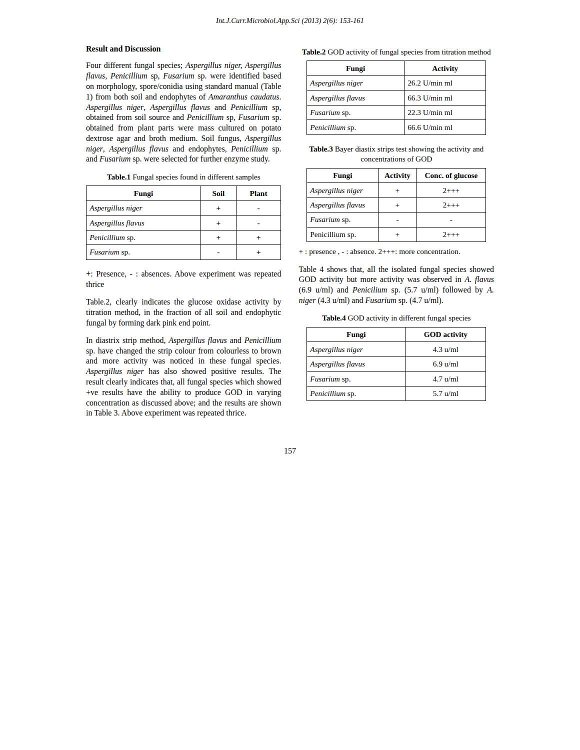Int.J.Curr.Microbiol.App.Sci (2013) 2(6): 153-161
Result and Discussion
Four different fungal species; Aspergillus niger, Aspergillus flavus, Penicillium sp, Fusarium sp. were identified based on morphology, spore/conidia using standard manual (Table 1) from both soil and endophytes of Amaranthus caudatus. Aspergillus niger, Aspergillus flavus and Penicillium sp, obtained from soil source and Penicillium sp, Fusarium sp. obtained from plant parts were mass cultured on potato dextrose agar and broth medium. Soil fungus, Aspergillus niger, Aspergillus flavus and endophytes, Penicillium sp. and Fusarium sp. were selected for further enzyme study.
Table.1 Fungal species found in different samples
| Fungi | Soil | Plant |
| --- | --- | --- |
| Aspergillus niger | + | - |
| Aspergillus flavus | + | - |
| Penicillium sp. | + | + |
| Fusarium sp. | - | + |
+: Presence, - : absences. Above experiment was repeated thrice
Table.2, clearly indicates the glucose oxidase activity by titration method, in the fraction of all soil and endophytic fungal by forming dark pink end point.
In diastrix strip method, Aspergillus flavus and Penicillium sp. have changed the strip colour from colourless to brown and more activity was noticed in these fungal species. Aspergillus niger has also showed positive results. The result clearly indicates that, all fungal species which showed +ve results have the ability to produce GOD in varying concentration as discussed above; and the results are shown in Table 3. Above experiment was repeated thrice.
Table.2 GOD activity of fungal species from titration method
| Fungi | Activity |
| --- | --- |
| Aspergillus niger | 26.2 U/min ml |
| Aspergillus flavus | 66.3 U/min ml |
| Fusarium sp. | 22.3 U/min ml |
| Penicillium sp. | 66.6 U/min ml |
Table.3 Bayer diastix strips test showing the activity and concentrations of GOD
| Fungi | Activity | Conc. of glucose |
| --- | --- | --- |
| Aspergillus niger | + | 2+++ |
| Aspergillus flavus | + | 2+++ |
| Fusarium sp. | - | - |
| Penicillium sp. | + | 2+++ |
+ : presence , - : absence. 2+++: more concentration.
Table 4 shows that, all the isolated fungal species showed GOD activity but more activity was observed in A. flavus (6.9 u/ml) and Penicilium sp. (5.7 u/ml) followed by A. niger (4.3 u/ml) and Fusarium sp. (4.7 u/ml).
Table.4 GOD activity in different fungal species
| Fungi | GOD activity |
| --- | --- |
| Aspergillus niger | 4.3 u/ml |
| Aspergillus flavus | 6.9 u/ml |
| Fusarium sp. | 4.7 u/ml |
| Penicillium sp. | 5.7 u/ml |
157